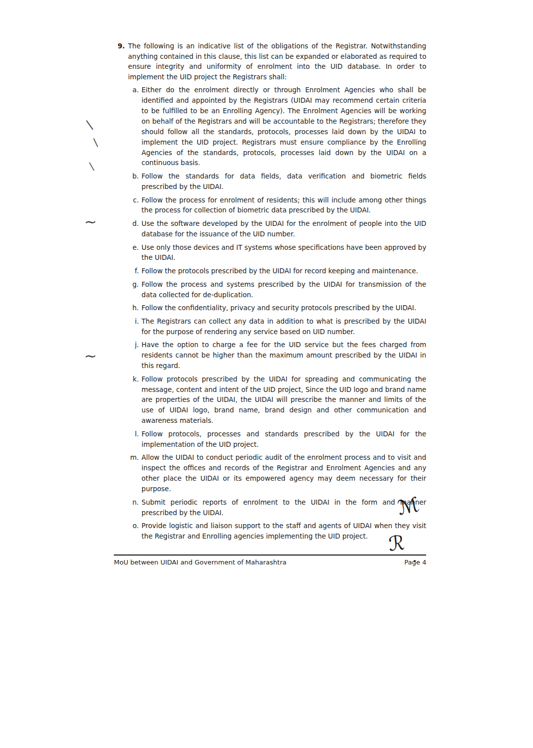\ \ \ ∼ ∼
9. The following is an indicative list of the obligations of the Registrar. Notwithstanding anything contained in this clause, this list can be expanded or elaborated as required to ensure integrity and uniformity of enrolment into the UID database. In order to implement the UID project the Registrars shall:
a. Either do the enrolment directly or through Enrolment Agencies who shall be identified and appointed by the Registrars (UIDAI may recommend certain criteria to be fulfilled to be an Enrolling Agency). The Enrolment Agencies will be working on behalf of the Registrars and will be accountable to the Registrars; therefore they should follow all the standards, protocols, processes laid down by the UIDAI to implement the UID project. Registrars must ensure compliance by the Enrolling Agencies of the standards, protocols, processes laid down by the UIDAI on a continuous basis.
b. Follow the standards for data fields, data verification and biometric fields prescribed by the UIDAI.
c. Follow the process for enrolment of residents; this will include among other things the process for collection of biometric data prescribed by the UIDAI.
d. Use the software developed by the UIDAI for the enrolment of people into the UID database for the issuance of the UID number.
e. Use only those devices and IT systems whose specifications have been approved by the UIDAI.
f. Follow the protocols prescribed by the UIDAI for record keeping and maintenance.
g. Follow the process and systems prescribed by the UIDAI for transmission of the data collected for de-duplication.
h. Follow the confidentiality, privacy and security protocols prescribed by the UIDAI.
i. The Registrars can collect any data in addition to what is prescribed by the UIDAI for the purpose of rendering any service based on UID number.
j. Have the option to charge a fee for the UID service but the fees charged from residents cannot be higher than the maximum amount prescribed by the UIDAI in this regard.
k. Follow protocols prescribed by the UIDAI for spreading and communicating the message, content and intent of the UID project, Since the UID logo and brand name are properties of the UIDAI, the UIDAI will prescribe the manner and limits of the use of UIDAI logo, brand name, brand design and other communication and awareness materials.
l. Follow protocols, processes and standards prescribed by the UIDAI for the implementation of the UID project.
m. Allow the UIDAI to conduct periodic audit of the enrolment process and to visit and inspect the offices and records of the Registrar and Enrolment Agencies and any other place the UIDAI or its empowered agency may deem necessary for their purpose.
n. Submit periodic reports of enrolment to the UIDAI in the form and manner prescribed by the UIDAI.
o. Provide logistic and liaison support to the staff and agents of UIDAI when they visit the Registrar and Enrolling agencies implementing the UID project.
MoU between UIDAI and Government of Maharashtra
Page 4
ℳ ℛ